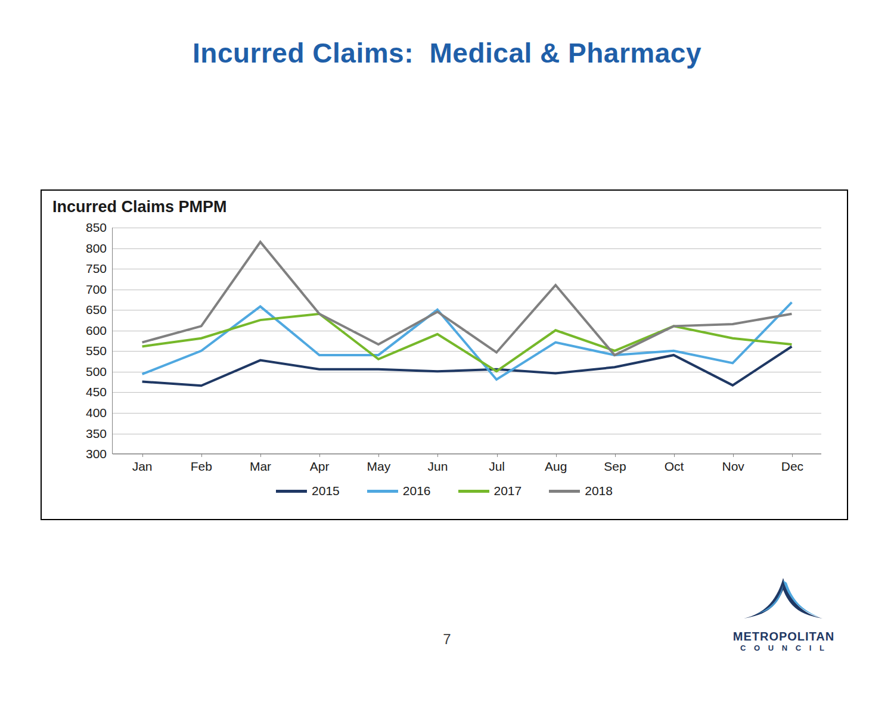Incurred Claims: Medical & Pharmacy
Incurred Claims PMPM
850
800
750
700
650
600
550
500
450
400
350
300
Jan
Feb
Mar
Apr
May
Jun
Jul
Aug
Sep
Oct
Nov
Dec
2015
2016
2017
2018
7
METROPOLITAN
C O U N C I L